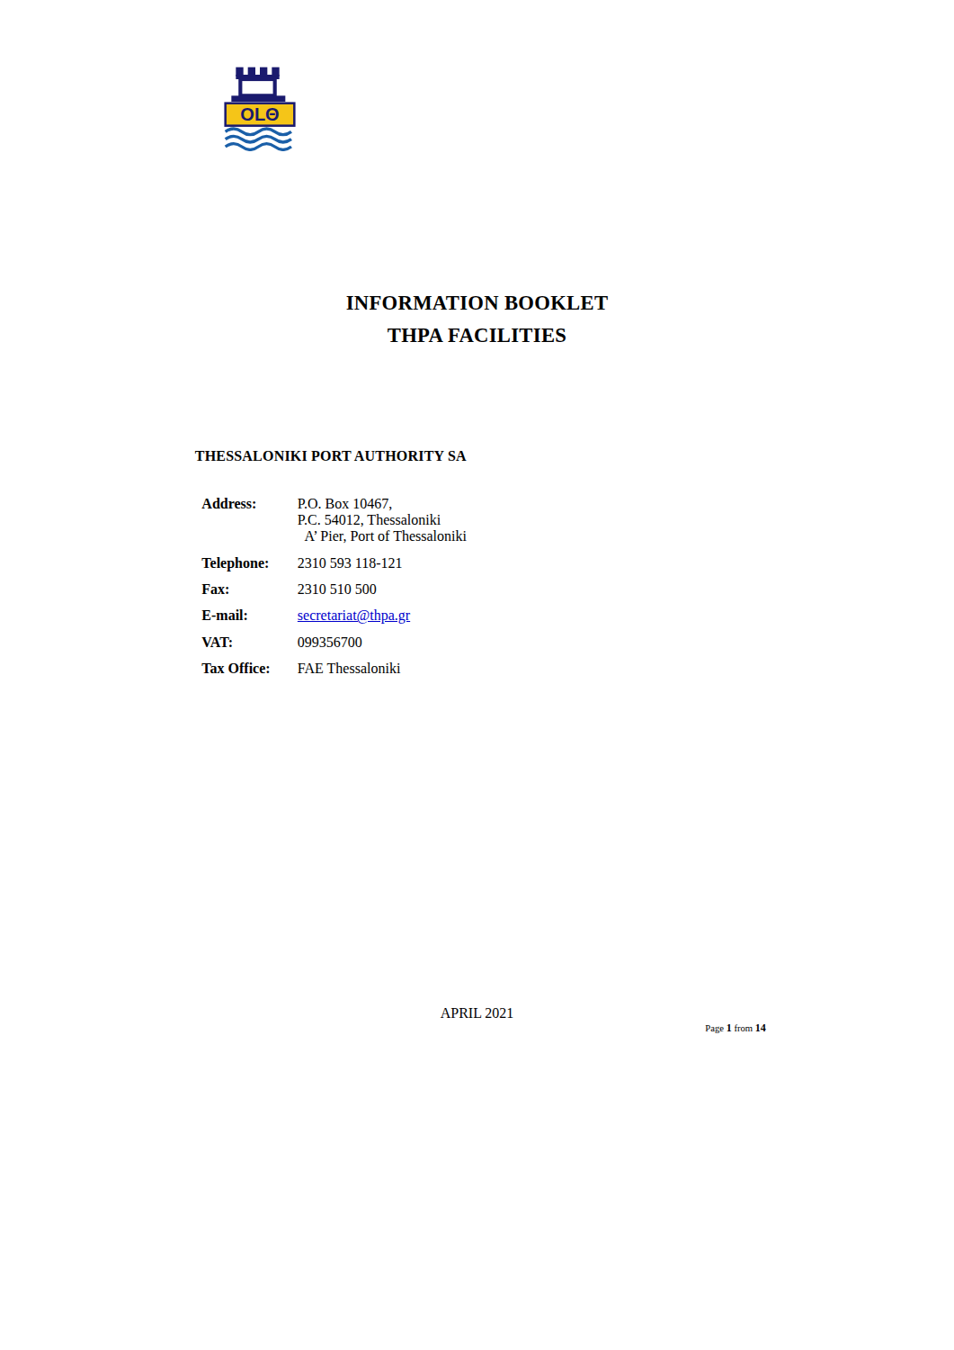OLΘ
INFORMATION BOOKLET
THPA FACILITIES
THESSALONIKI PORT AUTHORITY SA
| Address: | P.O. Box 10467, P.C. 54012, Thessaloniki A’ Pier, Port of Thessaloniki |
| Telephone: | 2310 593 118-121 |
| Fax: | 2310 510 500 |
| E-mail: | secretariat@thpa.gr |
| VAT: | 099356700 |
| Tax Office: | FAE Thessaloniki |
APRIL 2021
Page 1 from 14